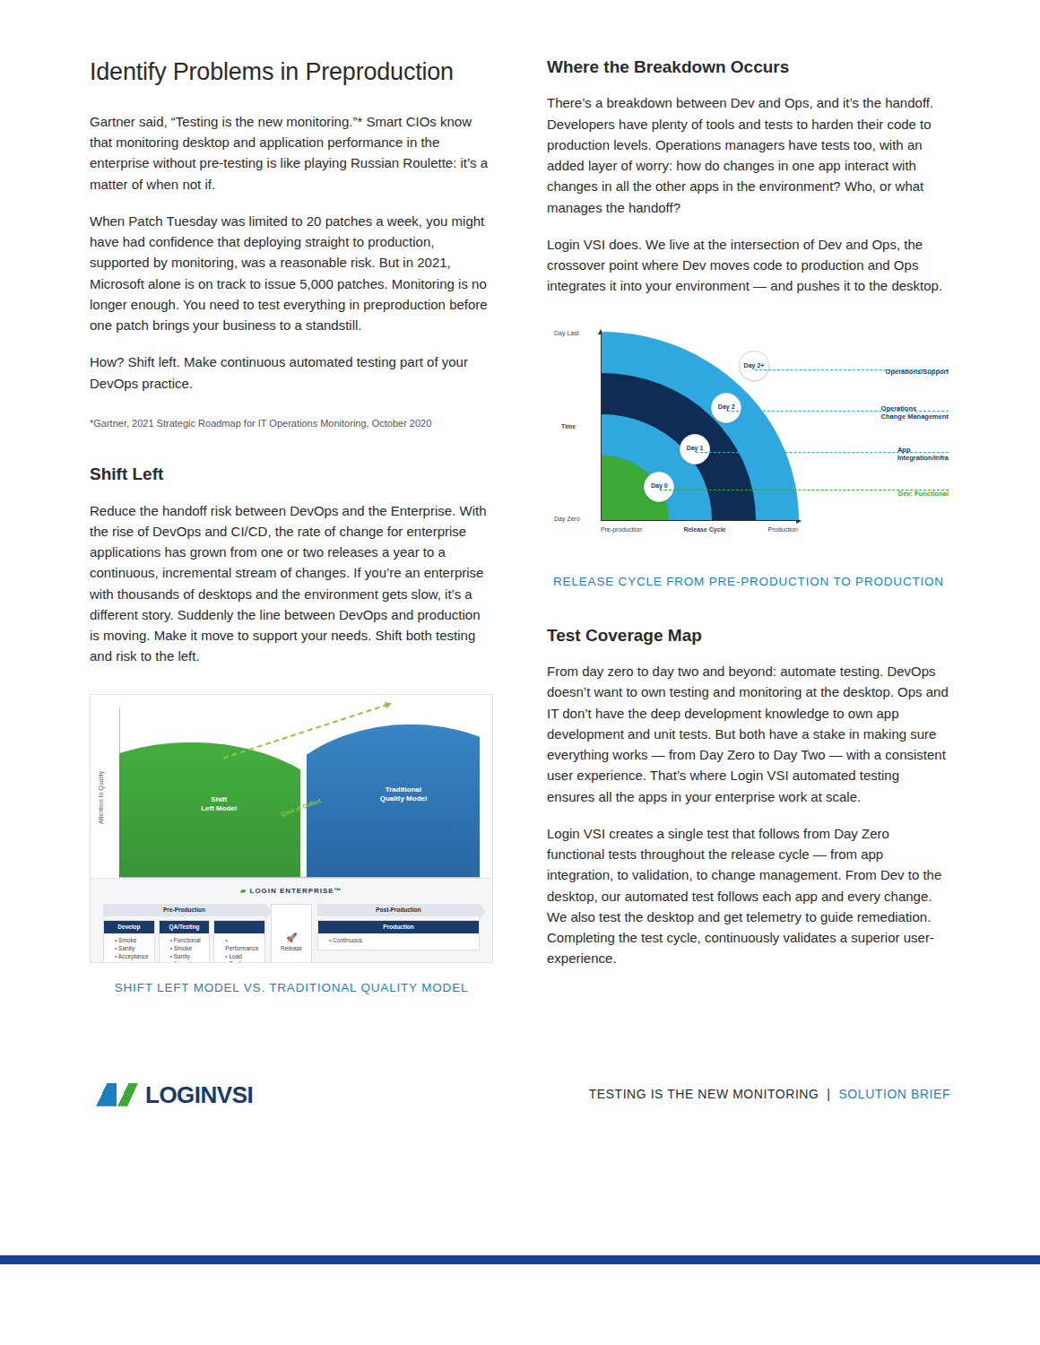Identify Problems in Preproduction
Gartner said, “Testing is the new monitoring.”* Smart CIOs know that monitoring desktop and application performance in the enterprise without pre-testing is like playing Russian Roulette: it’s a matter of when not if.
When Patch Tuesday was limited to 20 patches a week, you might have had confidence that deploying straight to production, supported by monitoring, was a reasonable risk. But in 2021, Microsoft alone is on track to issue 5,000 patches. Monitoring is no longer enough. You need to test everything in preproduction before one patch brings your business to a standstill.
How? Shift left. Make continuous automated testing part of your DevOps practice.
*Gartner, 2021 Strategic Roadmap for IT Operations Monitoring, October 2020
Shift Left
Reduce the handoff risk between DevOps and the Enterprise. With the rise of DevOps and CI/CD, the rate of change for enterprise applications has grown from one or two releases a year to a continuous, incremental stream of changes. If you’re an enterprise with thousands of desktops and the environment gets slow, it’s a different story. Suddenly the line between DevOps and production is moving. Make it move to support your needs. Shift both testing and risk to the left.
Attention to Quality Shift
Left Model Traditional
Quality Model Cost of Defect
▰ LOGIN ENTERPRISE™
Pre-Production
Develop
Smoke
Sanity
Acceptance
QA/Testing
Functional
Smoke
Sanity
Acceptance
Performance
Load
Scale
Soak
🚀 Release
Post-Production
Production
Continuous
SHIFT LEFT MODEL VS. TRADITIONAL QUALITY MODEL
Where the Breakdown Occurs
There’s a breakdown between Dev and Ops, and it’s the handoff. Developers have plenty of tools and tests to harden their code to production levels. Operations managers have tests too, with an added layer of worry: how do changes in one app interact with changes in all the other apps in the environment? Who, or what manages the handoff?
Login VSI does. We live at the intersection of Dev and Ops, the crossover point where Dev moves code to production and Ops integrates it into your environment — and pushes it to the desktop.
Day 0 Day 1 Day 2 Day 2+ Dev: Functional App
Integration/Infra Operations
Change Management Operations/Support Day Last Day Zero Time Pre-production Release Cycle Production
RELEASE CYCLE FROM PRE-PRODUCTION TO PRODUCTION
Test Coverage Map
From day zero to day two and beyond: automate testing. DevOps doesn’t want to own testing and monitoring at the desktop. Ops and IT don’t have the deep development knowledge to own app development and unit tests. But both have a stake in making sure everything works — from Day Zero to Day Two — with a consistent user experience. That’s where Login VSI automated testing ensures all the apps in your enterprise work at scale.
Login VSI creates a single test that follows from Day Zero functional tests throughout the release cycle — from app integration, to validation, to change management. From Dev to the desktop, our automated test follows each app and every change. We also test the desktop and get telemetry to guide remediation. Completing the test cycle, continuously validates a superior user-experience.
LOGINVSI
TESTING IS THE NEW MONITORING | SOLUTION BRIEF